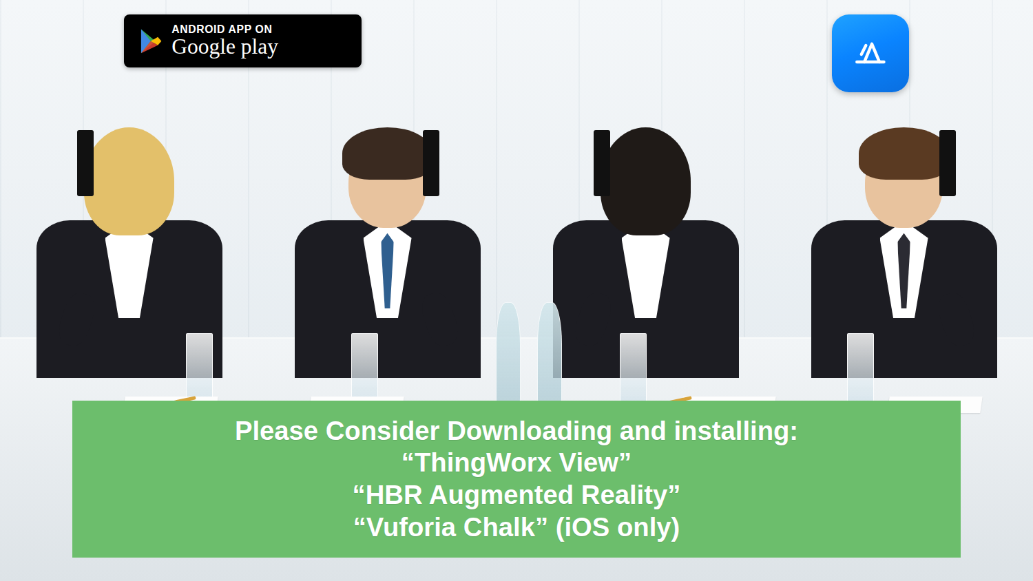Android app on Google play
Please Consider Downloading and installing: “ThingWorx View” “HBR Augmented Reality” “Vuforia Chalk” (iOS only)